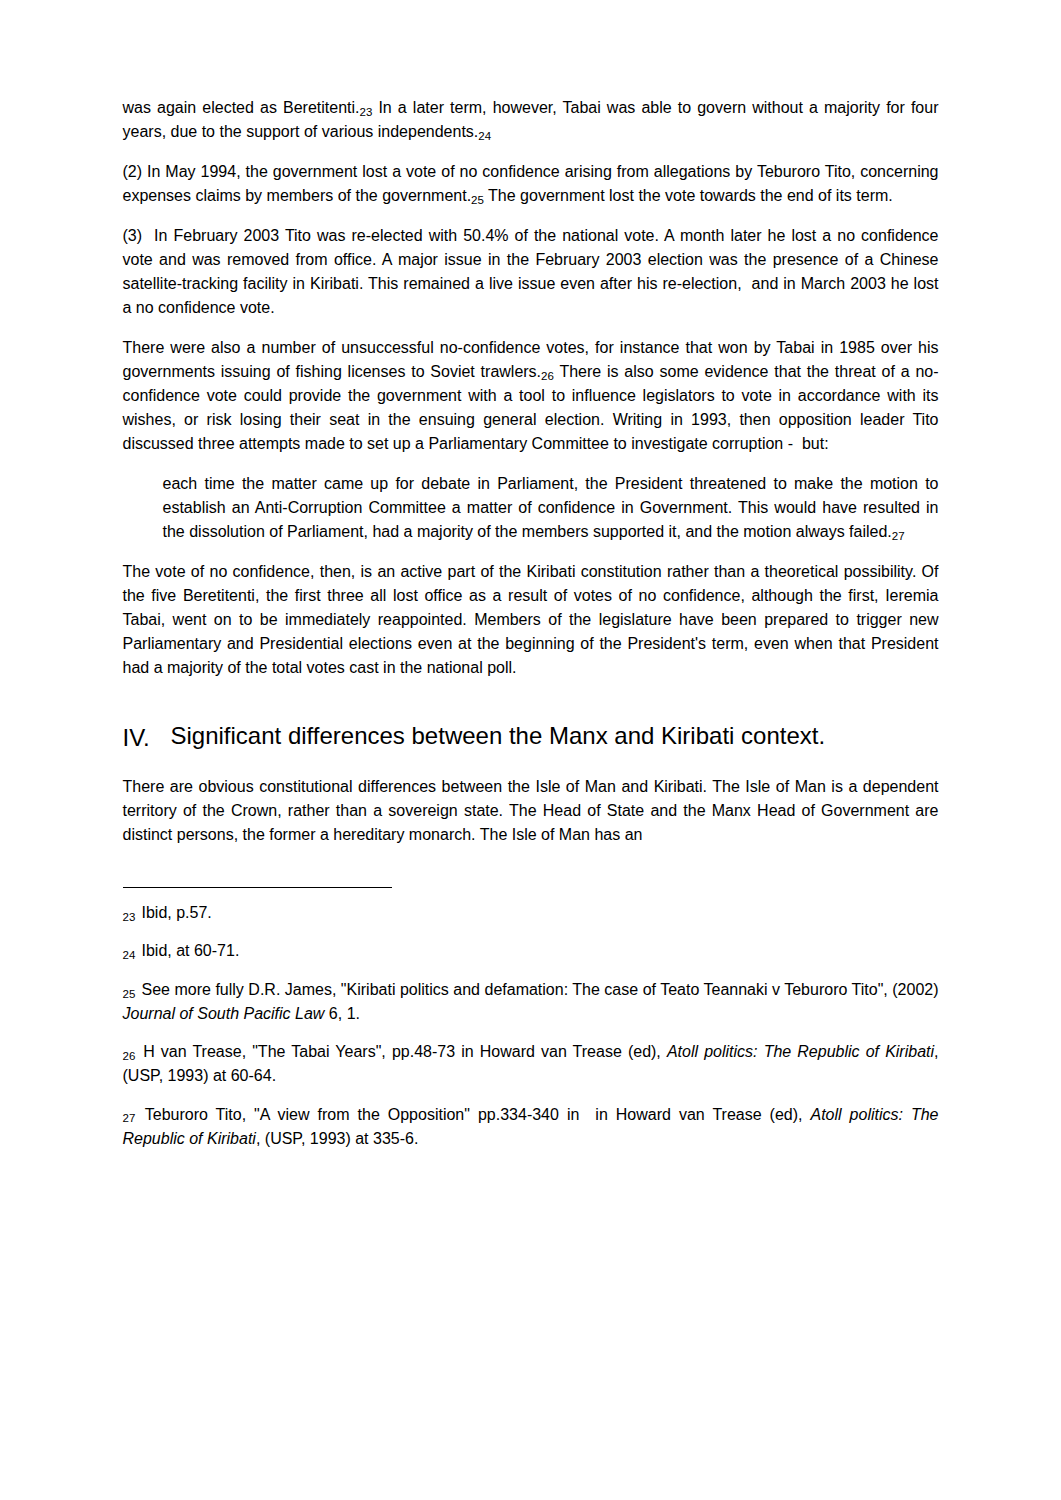was again elected as Beretitenti.23 In a later term, however, Tabai was able to govern without a majority for four years, due to the support of various independents.24
(2) In May 1994, the government lost a vote of no confidence arising from allegations by Teburoro Tito, concerning expenses claims by members of the government.25 The government lost the vote towards the end of its term.
(3) In February 2003 Tito was re-elected with 50.4% of the national vote. A month later he lost a no confidence vote and was removed from office. A major issue in the February 2003 election was the presence of a Chinese satellite-tracking facility in Kiribati. This remained a live issue even after his re-election, and in March 2003 he lost a no confidence vote.
There were also a number of unsuccessful no-confidence votes, for instance that won by Tabai in 1985 over his governments issuing of fishing licenses to Soviet trawlers.26 There is also some evidence that the threat of a no-confidence vote could provide the government with a tool to influence legislators to vote in accordance with its wishes, or risk losing their seat in the ensuing general election. Writing in 1993, then opposition leader Tito discussed three attempts made to set up a Parliamentary Committee to investigate corruption - but:
each time the matter came up for debate in Parliament, the President threatened to make the motion to establish an Anti-Corruption Committee a matter of confidence in Government. This would have resulted in the dissolution of Parliament, had a majority of the members supported it, and the motion always failed.27
The vote of no confidence, then, is an active part of the Kiribati constitution rather than a theoretical possibility. Of the five Beretitenti, the first three all lost office as a result of votes of no confidence, although the first, Ieremia Tabai, went on to be immediately reappointed. Members of the legislature have been prepared to trigger new Parliamentary and Presidential elections even at the beginning of the President's term, even when that President had a majority of the total votes cast in the national poll.
IV.
Significant differences between the Manx and Kiribati context.
There are obvious constitutional differences between the Isle of Man and Kiribati. The Isle of Man is a dependent territory of the Crown, rather than a sovereign state. The Head of State and the Manx Head of Government are distinct persons, the former a hereditary monarch. The Isle of Man has an
23 Ibid, p.57.
24 Ibid, at 60-71.
25 See more fully D.R. James, "Kiribati politics and defamation: The case of Teato Teannaki v Teburoro Tito", (2002) Journal of South Pacific Law 6, 1.
26 H van Trease, "The Tabai Years", pp.48-73 in Howard van Trease (ed), Atoll politics: The Republic of Kiribati, (USP, 1993) at 60-64.
27 Teburoro Tito, "A view from the Opposition" pp.334-340 in in Howard van Trease (ed), Atoll politics: The Republic of Kiribati, (USP, 1993) at 335-6.